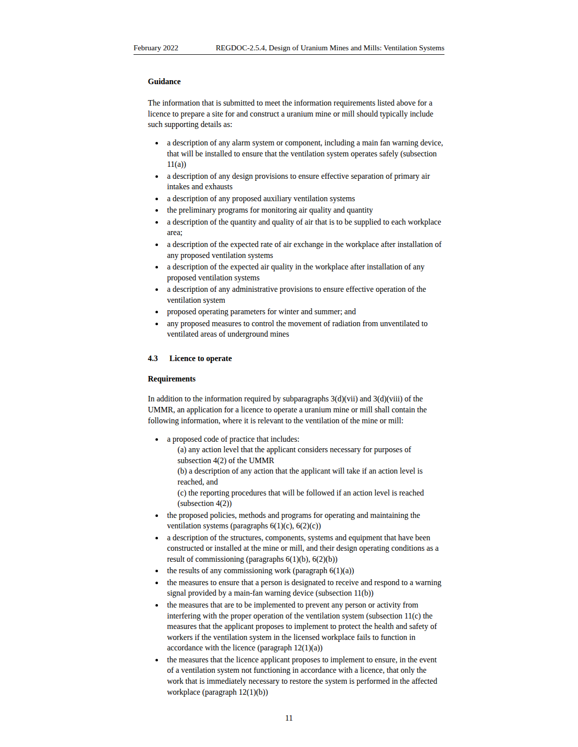February 2022 REGDOC-2.5.4, Design of Uranium Mines and Mills: Ventilation Systems
Guidance
The information that is submitted to meet the information requirements listed above for a licence to prepare a site for and construct a uranium mine or mill should typically include such supporting details as:
a description of any alarm system or component, including a main fan warning device, that will be installed to ensure that the ventilation system operates safely (subsection 11(a))
a description of any design provisions to ensure effective separation of primary air intakes and exhausts
a description of any proposed auxiliary ventilation systems
the preliminary programs for monitoring air quality and quantity
a description of the quantity and quality of air that is to be supplied to each workplace area;
a description of the expected rate of air exchange in the workplace after installation of any proposed ventilation systems
a description of the expected air quality in the workplace after installation of any proposed ventilation systems
a description of any administrative provisions to ensure effective operation of the ventilation system
proposed operating parameters for winter and summer; and
any proposed measures to control the movement of radiation from unventilated to ventilated areas of underground mines
4.3 Licence to operate
Requirements
In addition to the information required by subparagraphs 3(d)(vii) and 3(d)(viii) of the UMMR, an application for a licence to operate a uranium mine or mill shall contain the following information, where it is relevant to the ventilation of the mine or mill:
a proposed code of practice that includes: (a) any action level that the applicant considers necessary for purposes of subsection 4(2) of the UMMR (b) a description of any action that the applicant will take if an action level is reached, and (c) the reporting procedures that will be followed if an action level is reached (subsection 4(2))
the proposed policies, methods and programs for operating and maintaining the ventilation systems (paragraphs 6(1)(c), 6(2)(c))
a description of the structures, components, systems and equipment that have been constructed or installed at the mine or mill, and their design operating conditions as a result of commissioning (paragraphs 6(1)(b), 6(2)(b))
the results of any commissioning work (paragraph 6(1)(a))
the measures to ensure that a person is designated to receive and respond to a warning signal provided by a main-fan warning device (subsection 11(b))
the measures that are to be implemented to prevent any person or activity from interfering with the proper operation of the ventilation system (subsection 11(c) the measures that the applicant proposes to implement to protect the health and safety of workers if the ventilation system in the licensed workplace fails to function in accordance with the licence (paragraph 12(1)(a))
the measures that the licence applicant proposes to implement to ensure, in the event of a ventilation system not functioning in accordance with a licence, that only the work that is immediately necessary to restore the system is performed in the affected workplace (paragraph 12(1)(b))
11